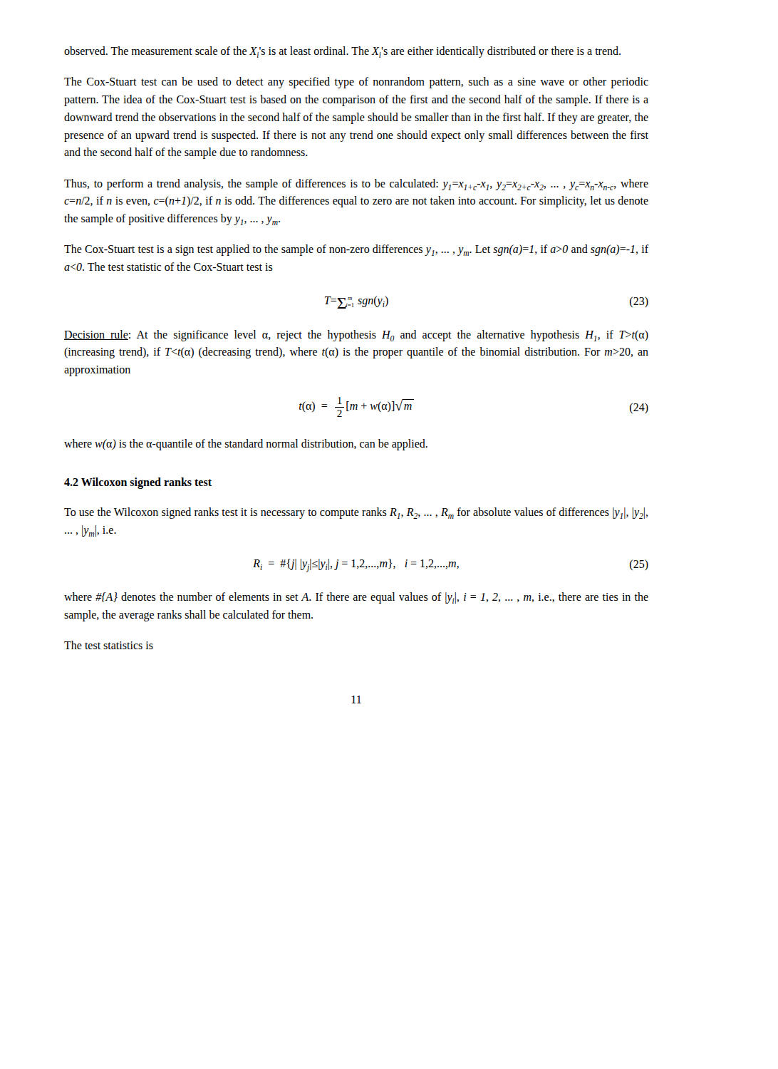observed. The measurement scale of the Xi's is at least ordinal. The Xi's are either identically distributed or there is a trend.
The Cox-Stuart test can be used to detect any specified type of nonrandom pattern, such as a sine wave or other periodic pattern. The idea of the Cox-Stuart test is based on the comparison of the first and the second half of the sample. If there is a downward trend the observations in the second half of the sample should be smaller than in the first half. If they are greater, the presence of an upward trend is suspected. If there is not any trend one should expect only small differences between the first and the second half of the sample due to randomness.
Thus, to perform a trend analysis, the sample of differences is to be calculated: y1=x1+c-x1, y2=x2+c-x2, ... , yc=xn-xn-c, where c=n/2, if n is even, c=(n+1)/2, if n is odd. The differences equal to zero are not taken into account. For simplicity, let us denote the sample of positive differences by y1, ... , ym.
The Cox-Stuart test is a sign test applied to the sample of non-zero differences y1, ... , ym. Let sgn(a)=1, if a>0 and sgn(a)=-1, if a<0. The test statistic of the Cox-Stuart test is
T=Σmi=1 sgn(yi) (23)
Decision rule: At the significance level α, reject the hypothesis H0 and accept the alternative hypothesis H1, if T>t(α) (increasing trend), if T<t(α) (decreasing trend), where t(α) is the proper quantile of the binomial distribution. For m>20, an approximation
t(α) = 12[m + w(α)]√m (24)
where w(α) is the α-quantile of the standard normal distribution, can be applied.
4.2 Wilcoxon signed ranks test
To use the Wilcoxon signed ranks test it is necessary to compute ranks R1, R2, ... , Rm for absolute values of differences |y1|, |y2|, ... , |ym|, i.e.
Ri = #{j| |yj|≤|yi|, j = 1,2,...,m}, i = 1,2,...,m, (25)
where #{A} denotes the number of elements in set A. If there are equal values of |yi|, i = 1, 2, ... , m, i.e., there are ties in the sample, the average ranks shall be calculated for them.
The test statistics is
11